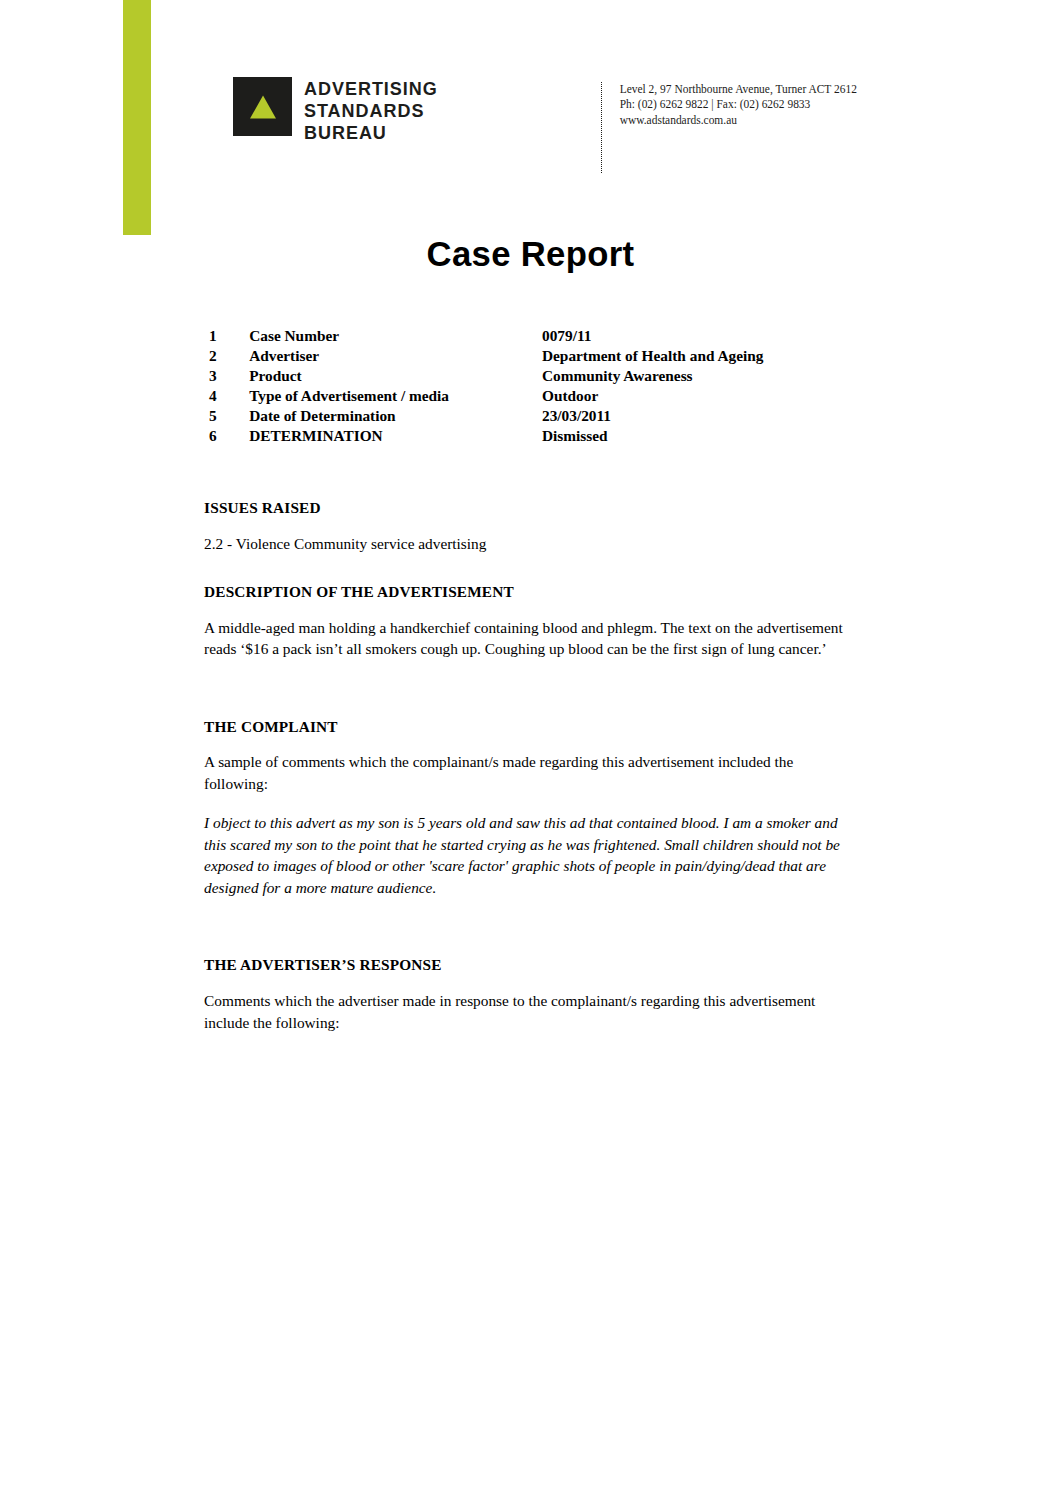ADVERTISING
STANDARDS
BUREAU
Level 2, 97 Northbourne Avenue, Turner ACT 2612
Ph: (02) 6262 9822 | Fax: (02) 6262 9833
www.adstandards.com.au
Case Report
| 1 | Case Number | 0079/11 |
| 2 | Advertiser | Department of Health and Ageing |
| 3 | Product | Community Awareness |
| 4 | Type of Advertisement / media | Outdoor |
| 5 | Date of Determination | 23/03/2011 |
| 6 | DETERMINATION | Dismissed |
ISSUES RAISED
2.2 - Violence Community service advertising
DESCRIPTION OF THE ADVERTISEMENT
A middle-aged man holding a handkerchief containing blood and phlegm. The text on the advertisement reads ‘$16 a pack isn’t all smokers cough up. Coughing up blood can be the first sign of lung cancer.’
THE COMPLAINT
A sample of comments which the complainant/s made regarding this advertisement included the following:
I object to this advert as my son is 5 years old and saw this ad that contained blood. I am a smoker and this scared my son to the point that he started crying as he was frightened. Small children should not be exposed to images of blood or other 'scare factor' graphic shots of people in pain/dying/dead that are designed for a more mature audience.
THE ADVERTISER’S RESPONSE
Comments which the advertiser made in response to the complainant/s regarding this advertisement include the following: